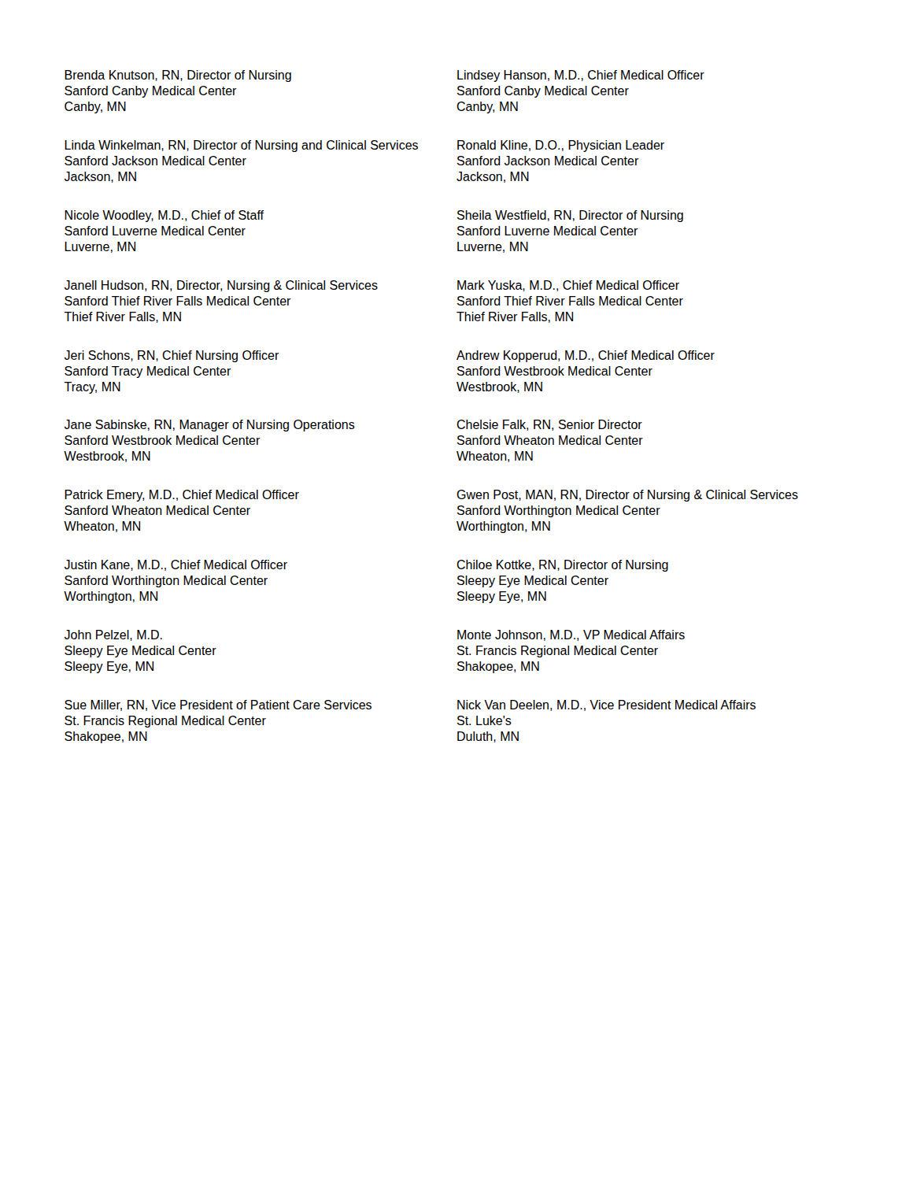| Brenda Knutson, RN, Director of Nursing Sanford Canby Medical Center Canby, MN | Lindsey Hanson, M.D., Chief Medical Officer Sanford Canby Medical Center Canby, MN |
| Linda Winkelman, RN, Director of Nursing and Clinical Services Sanford Jackson Medical Center Jackson, MN | Ronald Kline, D.O., Physician Leader Sanford Jackson Medical Center Jackson, MN |
| Nicole Woodley, M.D., Chief of Staff Sanford Luverne Medical Center Luverne, MN | Sheila Westfield, RN, Director of Nursing Sanford Luverne Medical Center Luverne, MN |
| Janell Hudson, RN, Director, Nursing & Clinical Services Sanford Thief River Falls Medical Center Thief River Falls, MN | Mark Yuska, M.D., Chief Medical Officer Sanford Thief River Falls Medical Center Thief River Falls, MN |
| Jeri Schons, RN, Chief Nursing Officer Sanford Tracy Medical Center Tracy, MN | Andrew Kopperud, M.D., Chief Medical Officer Sanford Westbrook Medical Center Westbrook, MN |
| Jane Sabinske, RN, Manager of Nursing Operations Sanford Westbrook Medical Center Westbrook, MN | Chelsie Falk, RN, Senior Director Sanford Wheaton Medical Center Wheaton, MN |
| Patrick Emery, M.D., Chief Medical Officer Sanford Wheaton Medical Center Wheaton, MN | Gwen Post, MAN, RN, Director of Nursing & Clinical Services Sanford Worthington Medical Center Worthington, MN |
| Justin Kane, M.D., Chief Medical Officer Sanford Worthington Medical Center Worthington, MN | Chiloe Kottke, RN, Director of Nursing Sleepy Eye Medical Center Sleepy Eye, MN |
| John Pelzel, M.D. Sleepy Eye Medical Center Sleepy Eye, MN | Monte Johnson, M.D., VP Medical Affairs St. Francis Regional Medical Center Shakopee, MN |
| Sue Miller, RN, Vice President of Patient Care Services St. Francis Regional Medical Center Shakopee, MN | Nick Van Deelen, M.D., Vice President Medical Affairs St. Luke's Duluth, MN |